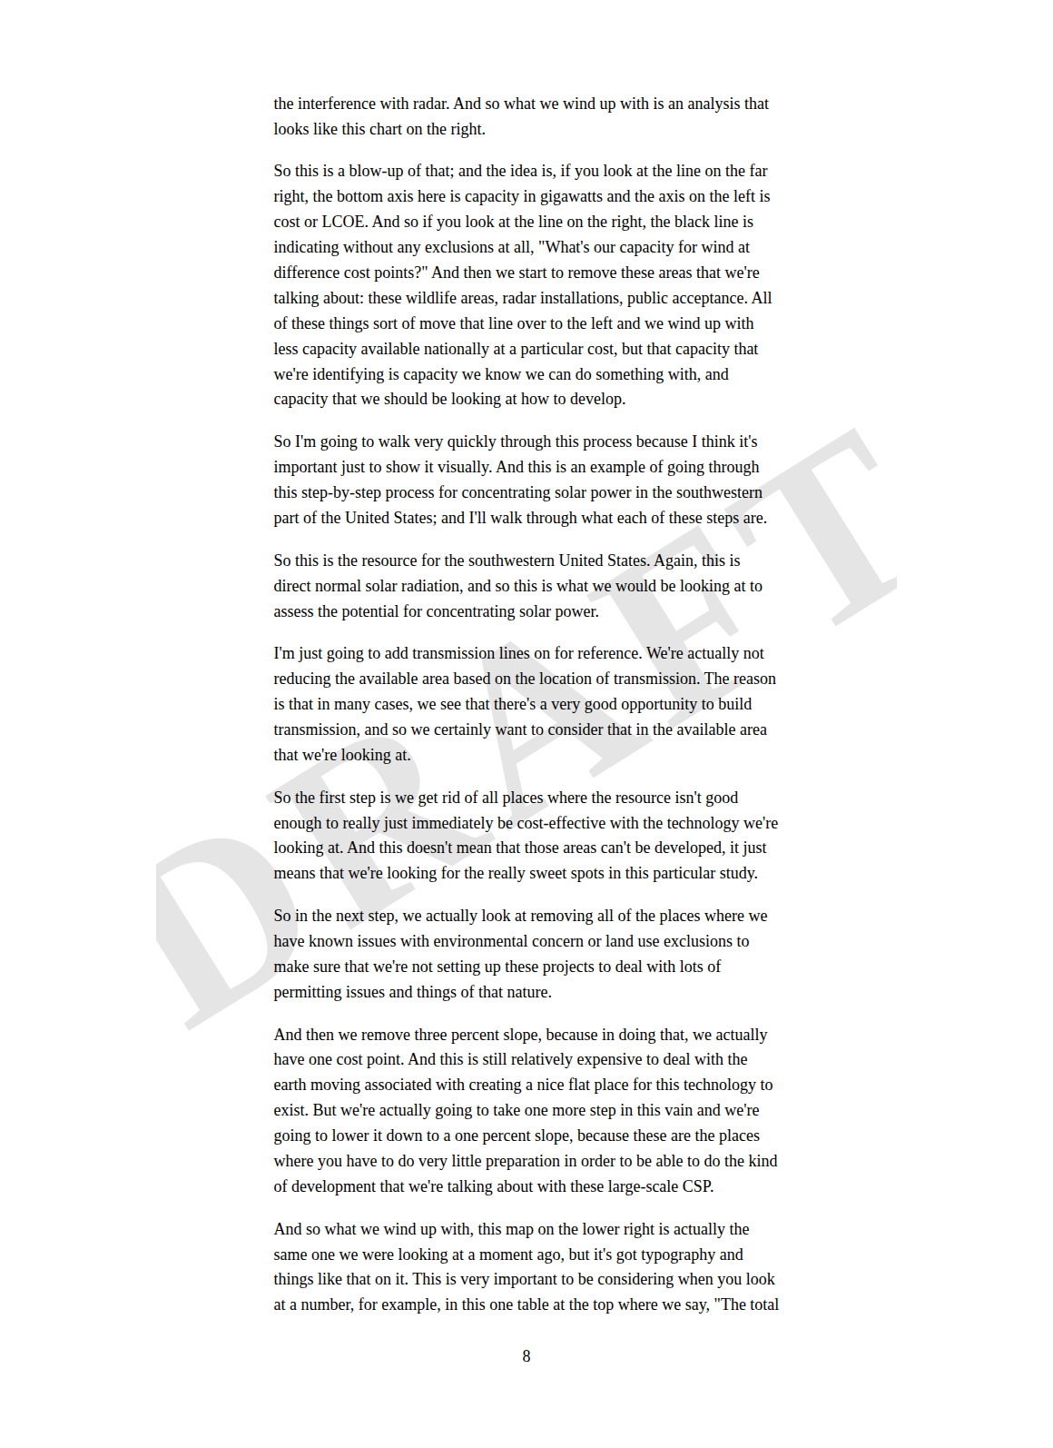DRAFT
the interference with radar. And so what we wind up with is an analysis that looks like this chart on the right.
So this is a blow-up of that; and the idea is, if you look at the line on the far right, the bottom axis here is capacity in gigawatts and the axis on the left is cost or LCOE. And so if you look at the line on the right, the black line is indicating without any exclusions at all, "What's our capacity for wind at difference cost points?" And then we start to remove these areas that we're talking about: these wildlife areas, radar installations, public acceptance. All of these things sort of move that line over to the left and we wind up with less capacity available nationally at a particular cost, but that capacity that we're identifying is capacity we know we can do something with, and capacity that we should be looking at how to develop.
So I'm going to walk very quickly through this process because I think it's important just to show it visually. And this is an example of going through this step-by-step process for concentrating solar power in the southwestern part of the United States; and I'll walk through what each of these steps are.
So this is the resource for the southwestern United States. Again, this is direct normal solar radiation, and so this is what we would be looking at to assess the potential for concentrating solar power.
I'm just going to add transmission lines on for reference. We're actually not reducing the available area based on the location of transmission. The reason is that in many cases, we see that there's a very good opportunity to build transmission, and so we certainly want to consider that in the available area that we're looking at.
So the first step is we get rid of all places where the resource isn't good enough to really just immediately be cost-effective with the technology we're looking at. And this doesn't mean that those areas can't be developed, it just means that we're looking for the really sweet spots in this particular study.
So in the next step, we actually look at removing all of the places where we have known issues with environmental concern or land use exclusions to make sure that we're not setting up these projects to deal with lots of permitting issues and things of that nature.
And then we remove three percent slope, because in doing that, we actually have one cost point. And this is still relatively expensive to deal with the earth moving associated with creating a nice flat place for this technology to exist. But we're actually going to take one more step in this vain and we're going to lower it down to a one percent slope, because these are the places where you have to do very little preparation in order to be able to do the kind of development that we're talking about with these large-scale CSP.
And so what we wind up with, this map on the lower right is actually the same one we were looking at a moment ago, but it's got typography and things like that on it. This is very important to be considering when you look at a number, for example, in this one table at the top where we say, "The total
8